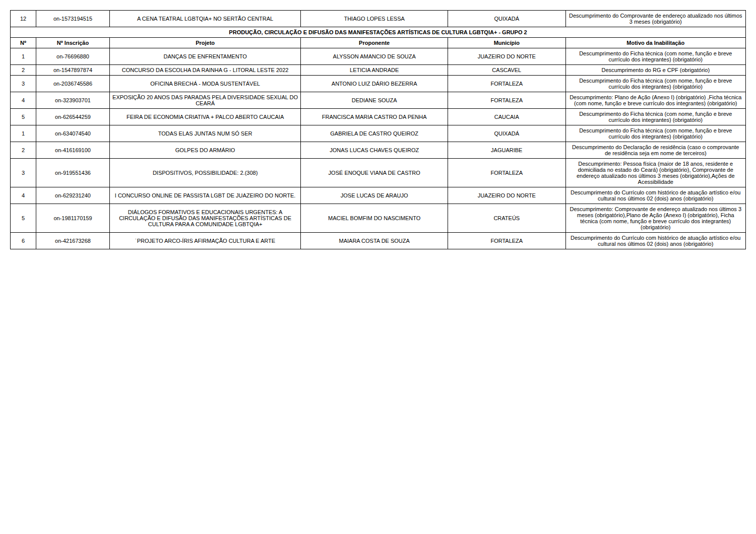| 12 | on-1573194515 | A CENA TEATRAL LGBTQIA+ NO SERTÃO CENTRAL | THIAGO LOPES LESSA | QUIXADÁ | Descumprimento do Comprovante de endereço atualizado nos últimos 3 meses (obrigatório) |
| PRODUÇÃO, CIRCULAÇÃO E DIFUSÃO DAS MANIFESTAÇÕES ARTÍSTICAS DE CULTURA LGBTQIA+ - GRUPO 2 |
| Nº | Nº Inscrição | Projeto | Proponente | Município | Motivo da Inabilitação |
| 1 | on-76696880 | DANÇAS DE ENFRENTAMENTO | ALYSSON AMANCIO DE SOUZA | JUAZEIRO DO NORTE | Descumprimento do Ficha técnica (com nome, função e breve currículo dos integrantes) (obrigatório) |
| 2 | on-1547897874 | CONCURSO DA ESCOLHA DA RAINHA G - LITORAL LESTE 2022 | LETICIA ANDRADE | CASCAVEL | Descumprimento do RG e CPF (obrigatório) |
| 3 | on-2036745586 | OFICINA BRECHÁ - MODA SUSTENTÁVEL | ANTONIO LUIZ DÁRIO BEZERRA | FORTALEZA | Descumprimento do Ficha técnica (com nome, função e breve currículo dos integrantes) (obrigatório) |
| 4 | on-323903701 | EXPOSIÇÃO 20 ANOS DAS PARADAS PELA DIVERSIDADE SEXUAL DO CEARÁ | DEDIANE SOUZA | FORTALEZA | Descumprimento: Plano de Ação (Anexo I) (obrigatório) ,Ficha técnica (com nome, função e breve currículo dos integrantes) (obrigatório) |
| 5 | on-626544259 | FEIRA DE ECONOMIA CRIATIVA + PALCO ABERTO CAUCAIA | FRANCISCA MARIA CASTRO DA PENHA | CAUCAIA | Descumprimento do Ficha técnica (com nome, função e breve currículo dos integrantes) (obrigatório) |
| 1 | on-634074540 | TODAS ELAS JUNTAS NUM SÓ SER | GABRIELA DE CASTRO QUEIROZ | QUIXADÁ | Descumprimento do Ficha técnica (com nome, função e breve currículo dos integrantes) (obrigatório) |
| 2 | on-416169100 | GOLPES DO ARMÁRIO | JONAS LUCAS CHAVES QUEIROZ | JAGUARIBE | Descumprimento do Declaração de residência (caso o comprovante de residência seja em nome de terceiros) |
| 3 | on-919551436 | DISPOSITIVOS, POSSIBILIDADE: 2.(308) | JOSÉ ENOQUE VIANA DE CASTRO | FORTALEZA | Descumprimento: Pessoa física (maior de 18 anos, residente e domiciliada no estado do Ceará) (obrigatório), Comprovante de endereço atualizado nos últimos 3 meses (obrigatório),Ações de Acessibilidade |
| 4 | on-629231240 | I CONCURSO ONLINE DE PASSISTA LGBT DE JUAZEIRO DO NORTE. | JOSE LUCAS DE ARAUJO | JUAZEIRO DO NORTE | Descumprimento do Currículo com histórico de atuação artístico e/ou cultural nos últimos 02 (dois) anos (obrigatório) |
| 5 | on-1981170159 | DIÁLOGOS FORMATIVOS E EDUCACIONAIS URGENTES: A CIRCULAÇÃO E DIFUSÃO DAS MANIFESTAÇÕES ARTÍSTICAS DE CULTURA PARA A COMUNIDADE LGBTQIA+ | MACIEL BOMFIM DO NASCIMENTO | CRATEÚS | Descumprimento: Comprovante de endereço atualizado nos últimos 3 meses (obrigatório),Plano de Ação (Anexo I) (obrigatório), Ficha técnica (com nome, função e breve currículo dos integrantes) (obrigatório) |
| 6 | on-421673268 | ˙PROJETO ARCO-ÍRIS AFIRMAÇÃO CULTURA E ARTE | MAIARA COSTA DE SOUZA | FORTALEZA | Descumprimento do Currículo com histórico de atuação artístico e/ou cultural nos últimos 02 (dois) anos (obrigatório) |